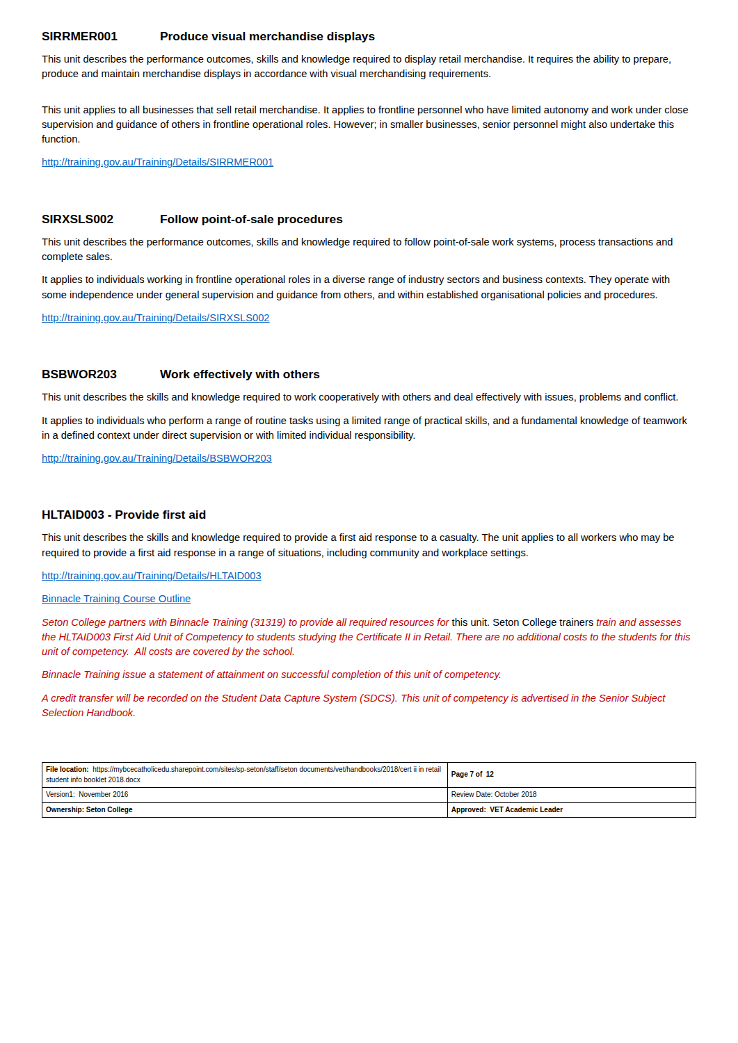SIRRMER001 Produce visual merchandise displays
This unit describes the performance outcomes, skills and knowledge required to display retail merchandise. It requires the ability to prepare, produce and maintain merchandise displays in accordance with visual merchandising requirements.
This unit applies to all businesses that sell retail merchandise. It applies to frontline personnel who have limited autonomy and work under close supervision and guidance of others in frontline operational roles. However; in smaller businesses, senior personnel might also undertake this function.
http://training.gov.au/Training/Details/SIRRMER001
SIRXSLS002 Follow point-of-sale procedures
This unit describes the performance outcomes, skills and knowledge required to follow point-of-sale work systems, process transactions and complete sales.
It applies to individuals working in frontline operational roles in a diverse range of industry sectors and business contexts. They operate with some independence under general supervision and guidance from others, and within established organisational policies and procedures.
http://training.gov.au/Training/Details/SIRXSLS002
BSBWOR203 Work effectively with others
This unit describes the skills and knowledge required to work cooperatively with others and deal effectively with issues, problems and conflict.
It applies to individuals who perform a range of routine tasks using a limited range of practical skills, and a fundamental knowledge of teamwork in a defined context under direct supervision or with limited individual responsibility.
http://training.gov.au/Training/Details/BSBWOR203
HLTAID003 - Provide first aid
This unit describes the skills and knowledge required to provide a first aid response to a casualty. The unit applies to all workers who may be required to provide a first aid response in a range of situations, including community and workplace settings.
http://training.gov.au/Training/Details/HLTAID003
Binnacle Training Course Outline
Seton College partners with Binnacle Training (31319) to provide all required resources for this unit. Seton College trainers train and assesses the HLTAID003 First Aid Unit of Competency to students studying the Certificate II in Retail. There are no additional costs to the students for this unit of competency. All costs are covered by the school.
Binnacle Training issue a statement of attainment on successful completion of this unit of competency.
A credit transfer will be recorded on the Student Data Capture System (SDCS). This unit of competency is advertised in the Senior Subject Selection Handbook.
| File location: https://mybcecatholicedu.sharepoint.com/sites/sp-seton/staff/seton documents/vet/handbooks/2018/cert ii in retail student info booklet 2018.docx | Page 7 of 12 |
| Version1: November 2016 | Review Date: October 2018 |
| Ownership: Seton College | Approved: VET Academic Leader |